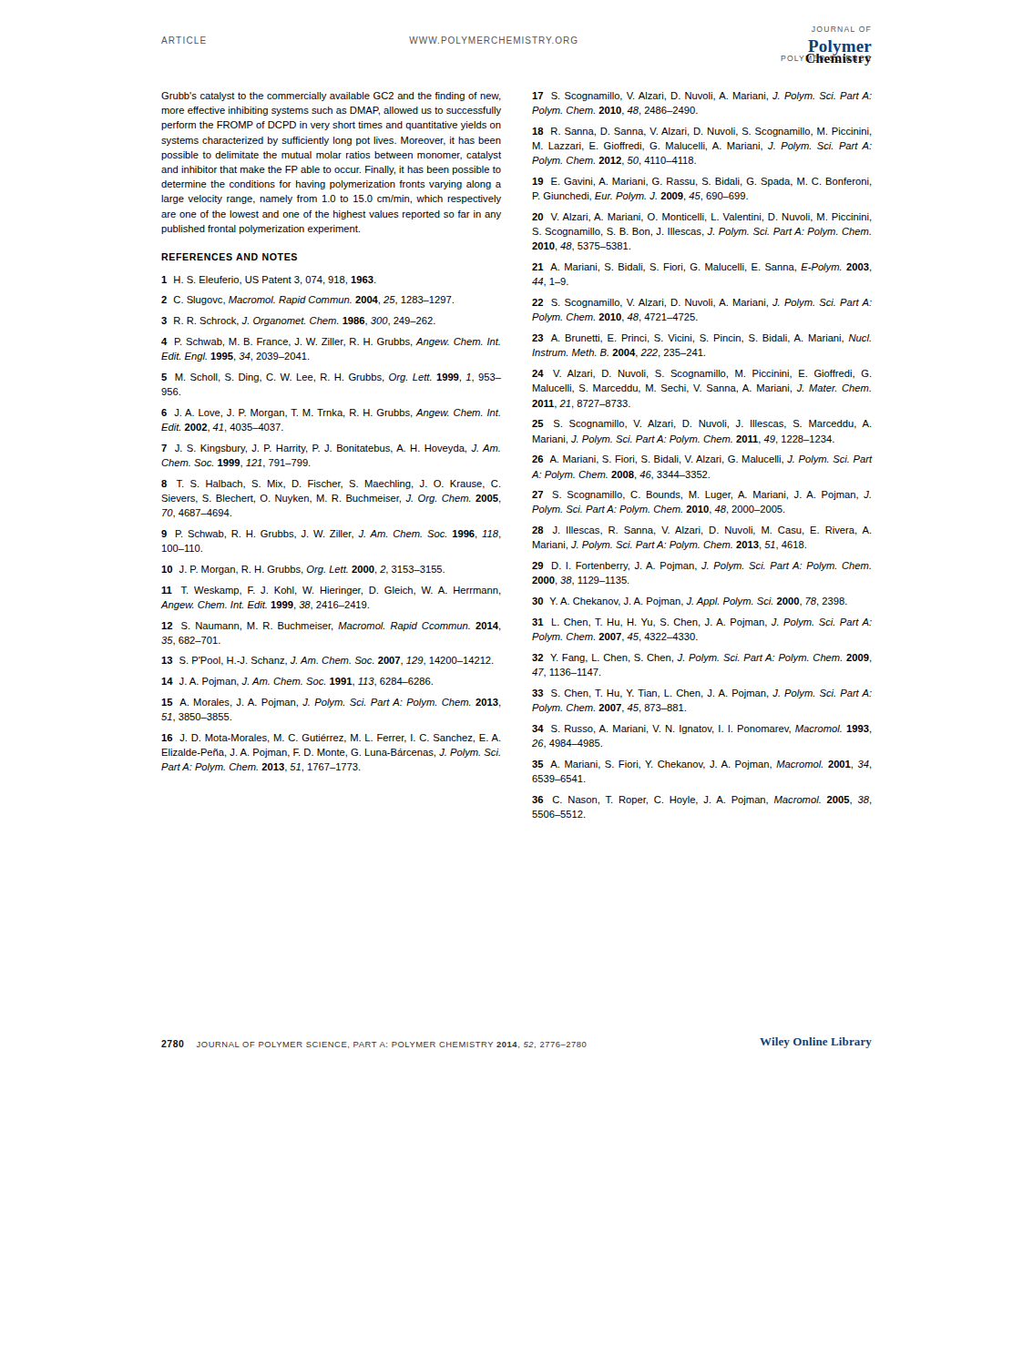ARTICLE
WWW.POLYMERCHEMISTRY.ORG
Journal of
Polymer
Polymer Science
Chemistry
Grubb's catalyst to the commercially available GC2 and the finding of new, more effective inhibiting systems such as DMAP, allowed us to successfully perform the FROMP of DCPD in very short times and quantitative yields on systems characterized by sufficiently long pot lives. Moreover, it has been possible to delimitate the mutual molar ratios between monomer, catalyst and inhibitor that make the FP able to occur. Finally, it has been possible to determine the conditions for having polymerization fronts varying along a large velocity range, namely from 1.0 to 15.0 cm/min, which respectively are one of the lowest and one of the highest values reported so far in any published frontal polymerization experiment.
References and Notes
1 H. S. Eleuferio, US Patent 3, 074, 918, 1963.
2 C. Slugovc, Macromol. Rapid Commun. 2004, 25, 1283–1297.
3 R. R. Schrock, J. Organomet. Chem. 1986, 300, 249–262.
4 P. Schwab, M. B. France, J. W. Ziller, R. H. Grubbs, Angew. Chem. Int. Edit. Engl. 1995, 34, 2039–2041.
5 M. Scholl, S. Ding, C. W. Lee, R. H. Grubbs, Org. Lett. 1999, 1, 953–956.
6 J. A. Love, J. P. Morgan, T. M. Trnka, R. H. Grubbs, Angew. Chem. Int. Edit. 2002, 41, 4035–4037.
7 J. S. Kingsbury, J. P. Harrity, P. J. Bonitatebus, A. H. Hoveyda, J. Am. Chem. Soc. 1999, 121, 791–799.
8 T. S. Halbach, S. Mix, D. Fischer, S. Maechling, J. O. Krause, C. Sievers, S. Blechert, O. Nuyken, M. R. Buchmeiser, J. Org. Chem. 2005, 70, 4687–4694.
9 P. Schwab, R. H. Grubbs, J. W. Ziller, J. Am. Chem. Soc. 1996, 118, 100–110.
10 J. P. Morgan, R. H. Grubbs, Org. Lett. 2000, 2, 3153–3155.
11 T. Weskamp, F. J. Kohl, W. Hieringer, D. Gleich, W. A. Herrmann, Angew. Chem. Int. Edit. 1999, 38, 2416–2419.
12 S. Naumann, M. R. Buchmeiser, Macromol. Rapid Ccommun. 2014, 35, 682–701.
13 S. P'Pool, H.-J. Schanz, J. Am. Chem. Soc. 2007, 129, 14200–14212.
14 J. A. Pojman, J. Am. Chem. Soc. 1991, 113, 6284–6286.
15 A. Morales, J. A. Pojman, J. Polym. Sci. Part A: Polym. Chem. 2013, 51, 3850–3855.
16 J. D. Mota-Morales, M. C. Gutiérrez, M. L. Ferrer, I. C. Sanchez, E. A. Elizalde-Peña, J. A. Pojman, F. D. Monte, G. Luna-Bárcenas, J. Polym. Sci. Part A: Polym. Chem. 2013, 51, 1767–1773.
17 S. Scognamillo, V. Alzari, D. Nuvoli, A. Mariani, J. Polym. Sci. Part A: Polym. Chem. 2010, 48, 2486–2490.
18 R. Sanna, D. Sanna, V. Alzari, D. Nuvoli, S. Scognamillo, M. Piccinini, M. Lazzari, E. Gioffredi, G. Malucelli, A. Mariani, J. Polym. Sci. Part A: Polym. Chem. 2012, 50, 4110–4118.
19 E. Gavini, A. Mariani, G. Rassu, S. Bidali, G. Spada, M. C. Bonferoni, P. Giunchedi, Eur. Polym. J. 2009, 45, 690–699.
20 V. Alzari, A. Mariani, O. Monticelli, L. Valentini, D. Nuvoli, M. Piccinini, S. Scognamillo, S. B. Bon, J. Illescas, J. Polym. Sci. Part A: Polym. Chem. 2010, 48, 5375–5381.
21 A. Mariani, S. Bidali, S. Fiori, G. Malucelli, E. Sanna, E-Polym. 2003, 44, 1–9.
22 S. Scognamillo, V. Alzari, D. Nuvoli, A. Mariani, J. Polym. Sci. Part A: Polym. Chem. 2010, 48, 4721–4725.
23 A. Brunetti, E. Princi, S. Vicini, S. Pincin, S. Bidali, A. Mariani, Nucl. Instrum. Meth. B. 2004, 222, 235–241.
24 V. Alzari, D. Nuvoli, S. Scognamillo, M. Piccinini, E. Gioffredi, G. Malucelli, S. Marceddu, M. Sechi, V. Sanna, A. Mariani, J. Mater. Chem. 2011, 21, 8727–8733.
25 S. Scognamillo, V. Alzari, D. Nuvoli, J. Illescas, S. Marceddu, A. Mariani, J. Polym. Sci. Part A: Polym. Chem. 2011, 49, 1228–1234.
26 A. Mariani, S. Fiori, S. Bidali, V. Alzari, G. Malucelli, J. Polym. Sci. Part A: Polym. Chem. 2008, 46, 3344–3352.
27 S. Scognamillo, C. Bounds, M. Luger, A. Mariani, J. A. Pojman, J. Polym. Sci. Part A: Polym. Chem. 2010, 48, 2000–2005.
28 J. Illescas, R. Sanna, V. Alzari, D. Nuvoli, M. Casu, E. Rivera, A. Mariani, J. Polym. Sci. Part A: Polym. Chem. 2013, 51, 4618.
29 D. I. Fortenberry, J. A. Pojman, J. Polym. Sci. Part A: Polym. Chem. 2000, 38, 1129–1135.
30 Y. A. Chekanov, J. A. Pojman, J. Appl. Polym. Sci. 2000, 78, 2398.
31 L. Chen, T. Hu, H. Yu, S. Chen, J. A. Pojman, J. Polym. Sci. Part A: Polym. Chem. 2007, 45, 4322–4330.
32 Y. Fang, L. Chen, S. Chen, J. Polym. Sci. Part A: Polym. Chem. 2009, 47, 1136–1147.
33 S. Chen, T. Hu, Y. Tian, L. Chen, J. A. Pojman, J. Polym. Sci. Part A: Polym. Chem. 2007, 45, 873–881.
34 S. Russo, A. Mariani, V. N. Ignatov, I. I. Ponomarev, Macromol. 1993, 26, 4984–4985.
35 A. Mariani, S. Fiori, Y. Chekanov, J. A. Pojman, Macromol. 2001, 34, 6539–6541.
36 C. Nason, T. Roper, C. Hoyle, J. A. Pojman, Macromol. 2005, 38, 5506–5512.
2780 Journal of Polymer Science, Part A: Polymer Chemistry 2014, 52, 2776–2780
Wiley Online Library